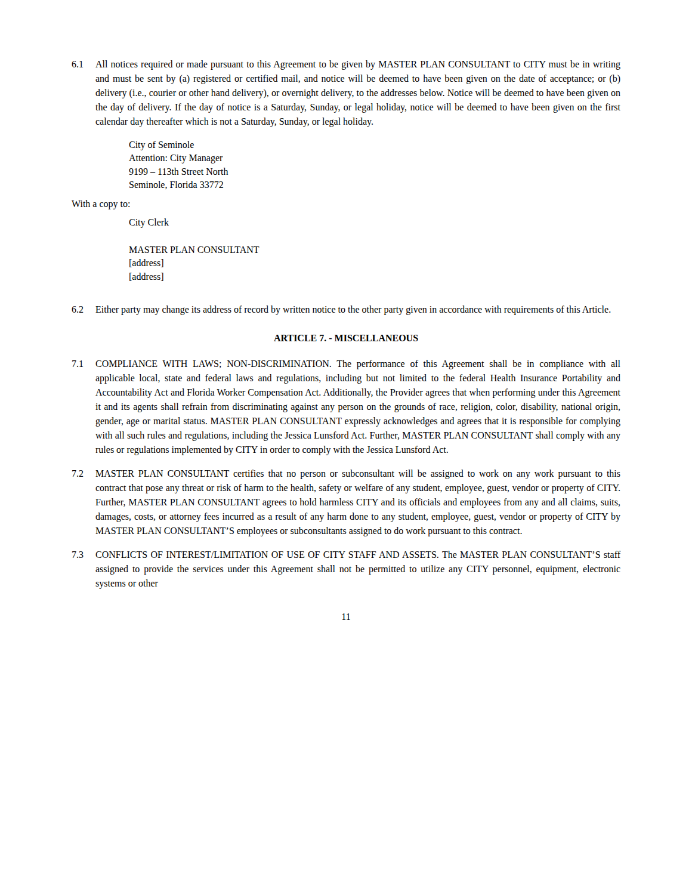6.1
All notices required or made pursuant to this Agreement to be given by MASTER PLAN CONSULTANT to CITY must be in writing and must be sent by (a) registered or certified mail, and notice will be deemed to have been given on the date of acceptance; or (b) delivery (i.e., courier or other hand delivery), or overnight delivery, to the addresses below. Notice will be deemed to have been given on the day of delivery. If the day of notice is a Saturday, Sunday, or legal holiday, notice will be deemed to have been given on the first calendar day thereafter which is not a Saturday, Sunday, or legal holiday.
City of Seminole
Attention: City Manager
9199 – 113th Street North
Seminole, Florida 33772
With a copy to:
City Clerk
MASTER PLAN CONSULTANT
[address]
[address]
6.2
Either party may change its address of record by written notice to the other party given in accordance with requirements of this Article.
ARTICLE 7. - MISCELLANEOUS
7.1
COMPLIANCE WITH LAWS; NON-DISCRIMINATION. The performance of this Agreement shall be in compliance with all applicable local, state and federal laws and regulations, including but not limited to the federal Health Insurance Portability and Accountability Act and Florida Worker Compensation Act. Additionally, the Provider agrees that when performing under this Agreement it and its agents shall refrain from discriminating against any person on the grounds of race, religion, color, disability, national origin, gender, age or marital status. MASTER PLAN CONSULTANT expressly acknowledges and agrees that it is responsible for complying with all such rules and regulations, including the Jessica Lunsford Act. Further, MASTER PLAN CONSULTANT shall comply with any rules or regulations implemented by CITY in order to comply with the Jessica Lunsford Act.
7.2
MASTER PLAN CONSULTANT certifies that no person or subconsultant will be assigned to work on any work pursuant to this contract that pose any threat or risk of harm to the health, safety or welfare of any student, employee, guest, vendor or property of CITY. Further, MASTER PLAN CONSULTANT agrees to hold harmless CITY and its officials and employees from any and all claims, suits, damages, costs, or attorney fees incurred as a result of any harm done to any student, employee, guest, vendor or property of CITY by MASTER PLAN CONSULTANT’S employees or subconsultants assigned to do work pursuant to this contract.
7.3
CONFLICTS OF INTEREST/LIMITATION OF USE OF CITY STAFF AND ASSETS. The MASTER PLAN CONSULTANT’S staff assigned to provide the services under this Agreement shall not be permitted to utilize any CITY personnel, equipment, electronic systems or other
11